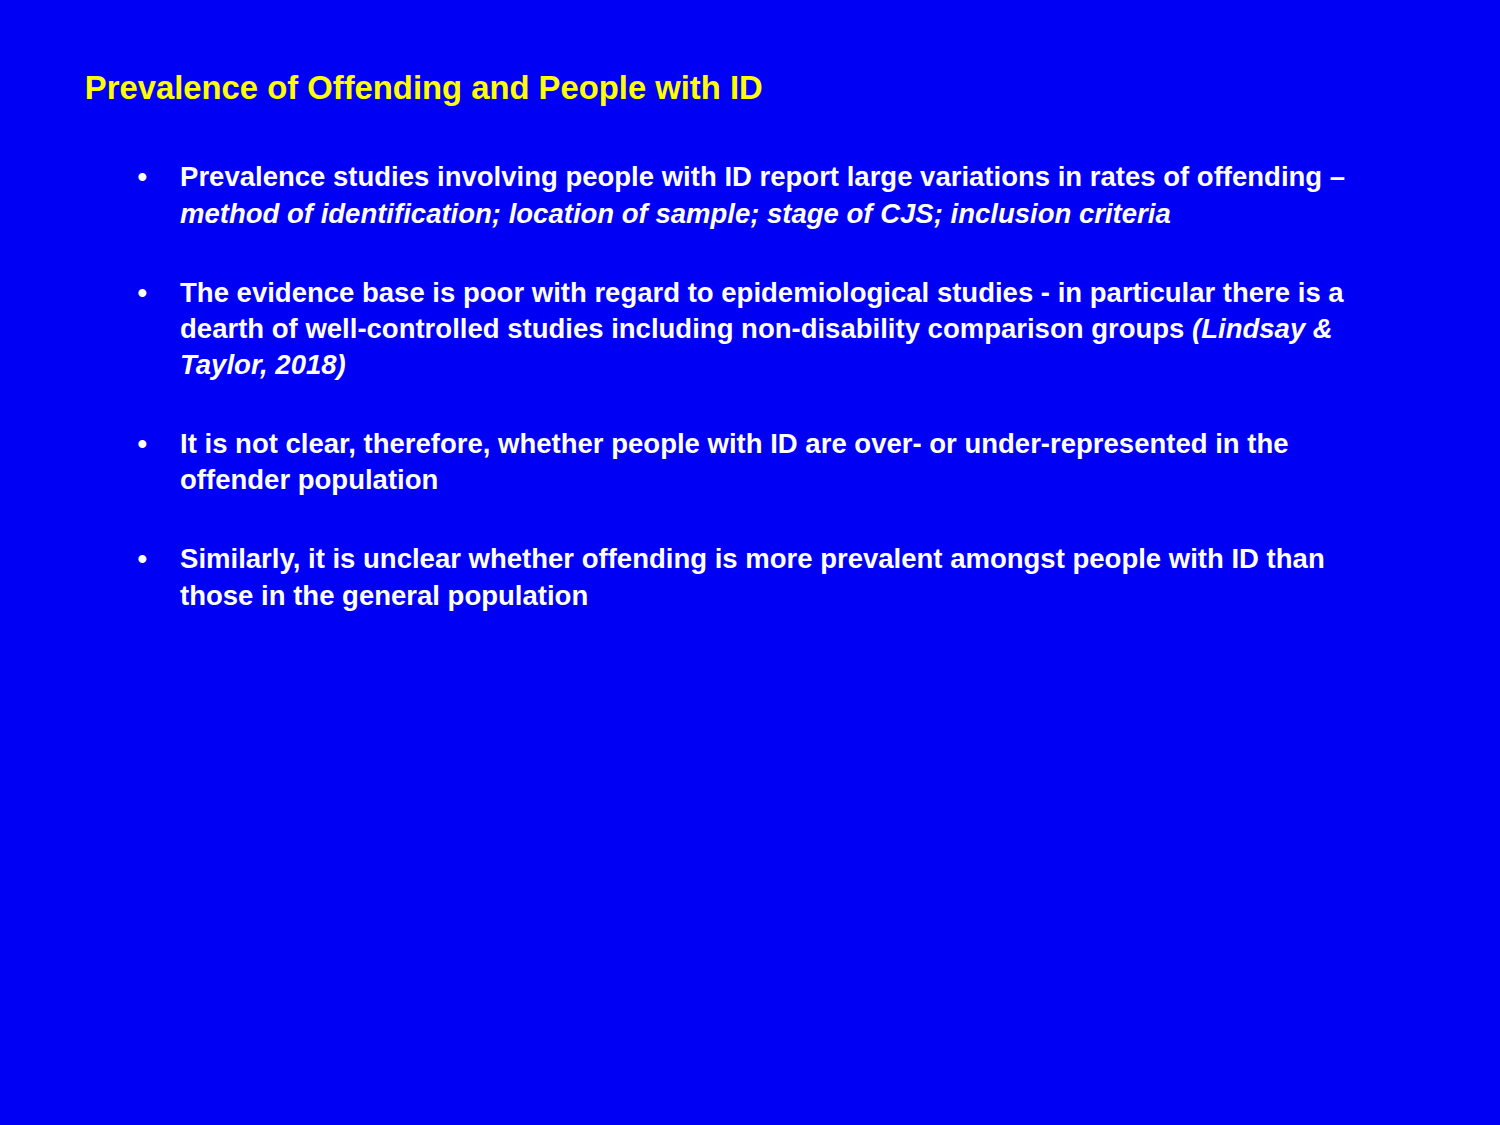Prevalence of Offending and People with ID
Prevalence studies involving people with ID report large variations in rates of offending – method of identification; location of sample; stage of CJS; inclusion criteria
The evidence base is poor with regard to epidemiological studies - in particular there is a dearth of well-controlled studies including non-disability comparison groups (Lindsay & Taylor, 2018)
It is not clear, therefore, whether people with ID are over- or under-represented in the offender population
Similarly, it is unclear whether offending is more prevalent amongst people with ID than those in the general population